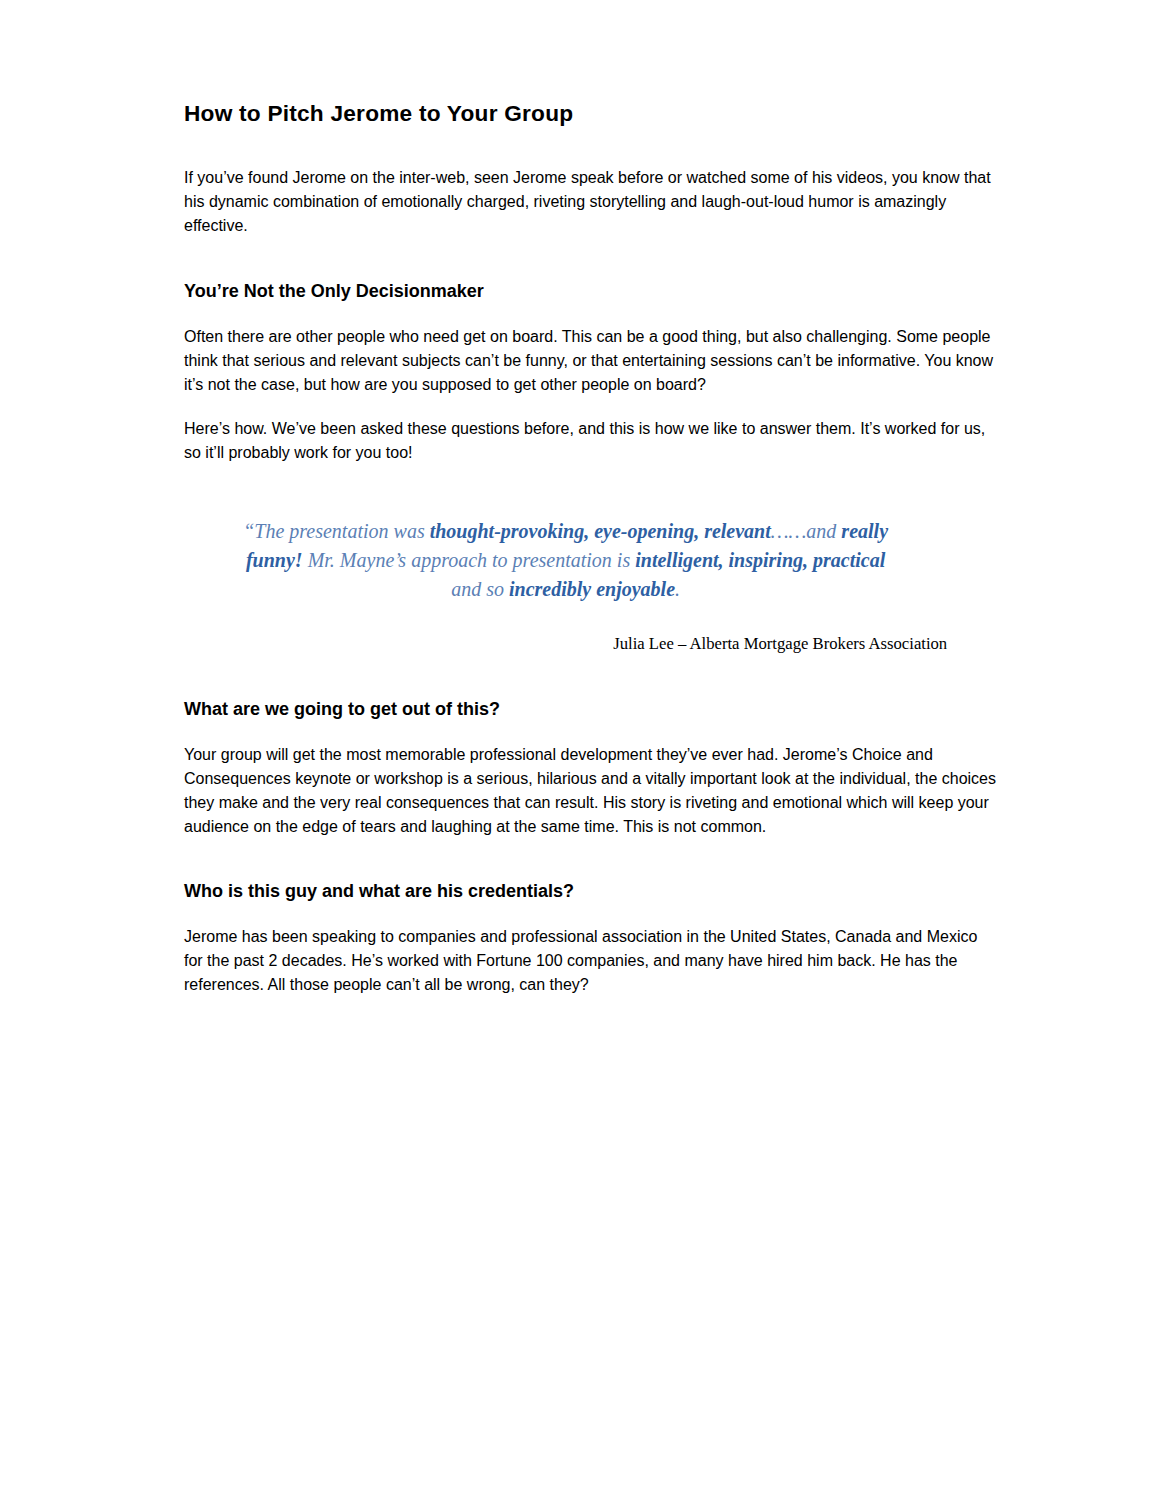How to Pitch Jerome to Your Group
If you’ve found Jerome on the inter-web, seen Jerome speak before or watched some of his videos, you know that his dynamic combination of emotionally charged, riveting storytelling and laugh-out-loud humor is amazingly effective.
You’re Not the Only Decisionmaker
Often there are other people who need get on board. This can be a good thing, but also challenging. Some people think that serious and relevant subjects can’t be funny, or that entertaining sessions can’t be informative. You know it’s not the case, but how are you supposed to get other people on board?
Here’s how. We’ve been asked these questions before, and this is how we like to answer them. It’s worked for us, so it’ll probably work for you too!
“The presentation was thought-provoking, eye-opening, relevant……and really funny! Mr. Mayne’s approach to presentation is intelligent, inspiring, practical and so incredibly enjoyable.
Julia Lee – Alberta Mortgage Brokers Association
What are we going to get out of this?
Your group will get the most memorable professional development they’ve ever had. Jerome’s Choice and Consequences keynote or workshop is a serious, hilarious and a vitally important look at the individual, the choices they make and the very real consequences that can result. His story is riveting and emotional which will keep your audience on the edge of tears and laughing at the same time. This is not common.
Who is this guy and what are his credentials?
Jerome has been speaking to companies and professional association in the United States, Canada and Mexico for the past 2 decades. He’s worked with Fortune 100 companies, and many have hired him back. He has the references. All those people can’t all be wrong, can they?